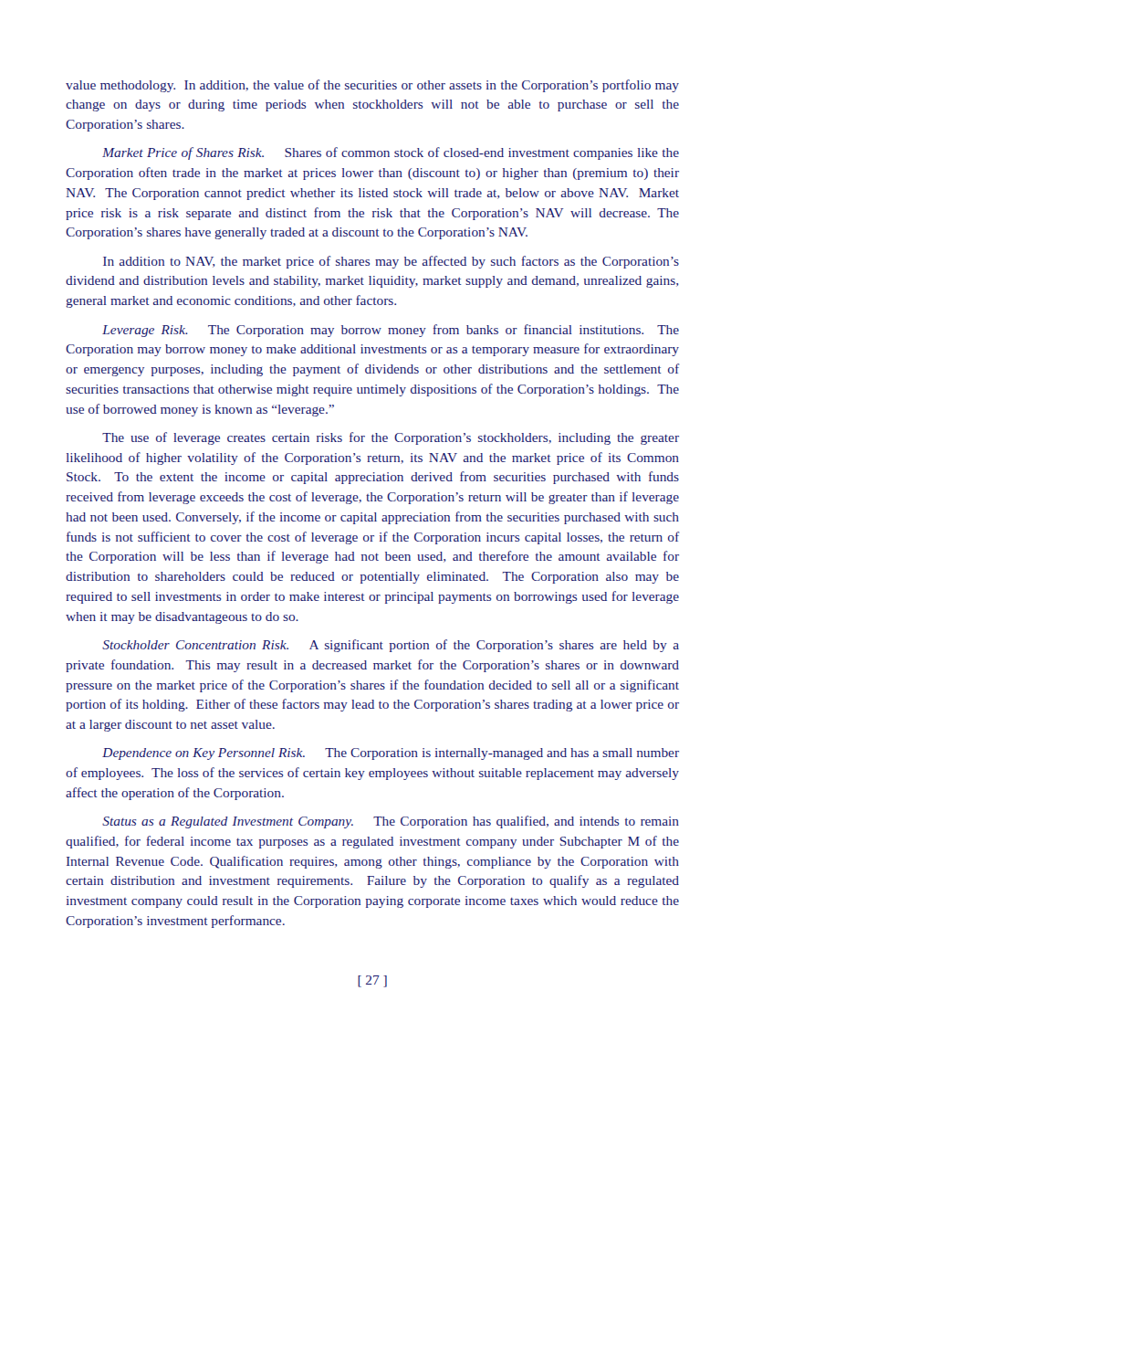value methodology. In addition, the value of the securities or other assets in the Corporation’s portfolio may change on days or during time periods when stockholders will not be able to purchase or sell the Corporation’s shares.
Market Price of Shares Risk. Shares of common stock of closed-end investment companies like the Corporation often trade in the market at prices lower than (discount to) or higher than (premium to) their NAV. The Corporation cannot predict whether its listed stock will trade at, below or above NAV. Market price risk is a risk separate and distinct from the risk that the Corporation’s NAV will decrease. The Corporation’s shares have generally traded at a discount to the Corporation’s NAV.
In addition to NAV, the market price of shares may be affected by such factors as the Corporation’s dividend and distribution levels and stability, market liquidity, market supply and demand, unrealized gains, general market and economic conditions, and other factors.
Leverage Risk. The Corporation may borrow money from banks or financial institutions. The Corporation may borrow money to make additional investments or as a temporary measure for extraordinary or emergency purposes, including the payment of dividends or other distributions and the settlement of securities transactions that otherwise might require untimely dispositions of the Corporation’s holdings. The use of borrowed money is known as “leverage.”
The use of leverage creates certain risks for the Corporation’s stockholders, including the greater likelihood of higher volatility of the Corporation’s return, its NAV and the market price of its Common Stock. To the extent the income or capital appreciation derived from securities purchased with funds received from leverage exceeds the cost of leverage, the Corporation’s return will be greater than if leverage had not been used. Conversely, if the income or capital appreciation from the securities purchased with such funds is not sufficient to cover the cost of leverage or if the Corporation incurs capital losses, the return of the Corporation will be less than if leverage had not been used, and therefore the amount available for distribution to shareholders could be reduced or potentially eliminated. The Corporation also may be required to sell investments in order to make interest or principal payments on borrowings used for leverage when it may be disadvantageous to do so.
Stockholder Concentration Risk. A significant portion of the Corporation’s shares are held by a private foundation. This may result in a decreased market for the Corporation’s shares or in downward pressure on the market price of the Corporation’s shares if the foundation decided to sell all or a significant portion of its holding. Either of these factors may lead to the Corporation’s shares trading at a lower price or at a larger discount to net asset value.
Dependence on Key Personnel Risk. The Corporation is internally-managed and has a small number of employees. The loss of the services of certain key employees without suitable replacement may adversely affect the operation of the Corporation.
Status as a Regulated Investment Company. The Corporation has qualified, and intends to remain qualified, for federal income tax purposes as a regulated investment company under Subchapter M of the Internal Revenue Code. Qualification requires, among other things, compliance by the Corporation with certain distribution and investment requirements. Failure by the Corporation to qualify as a regulated investment company could result in the Corporation paying corporate income taxes which would reduce the Corporation’s investment performance.
[ 27 ]